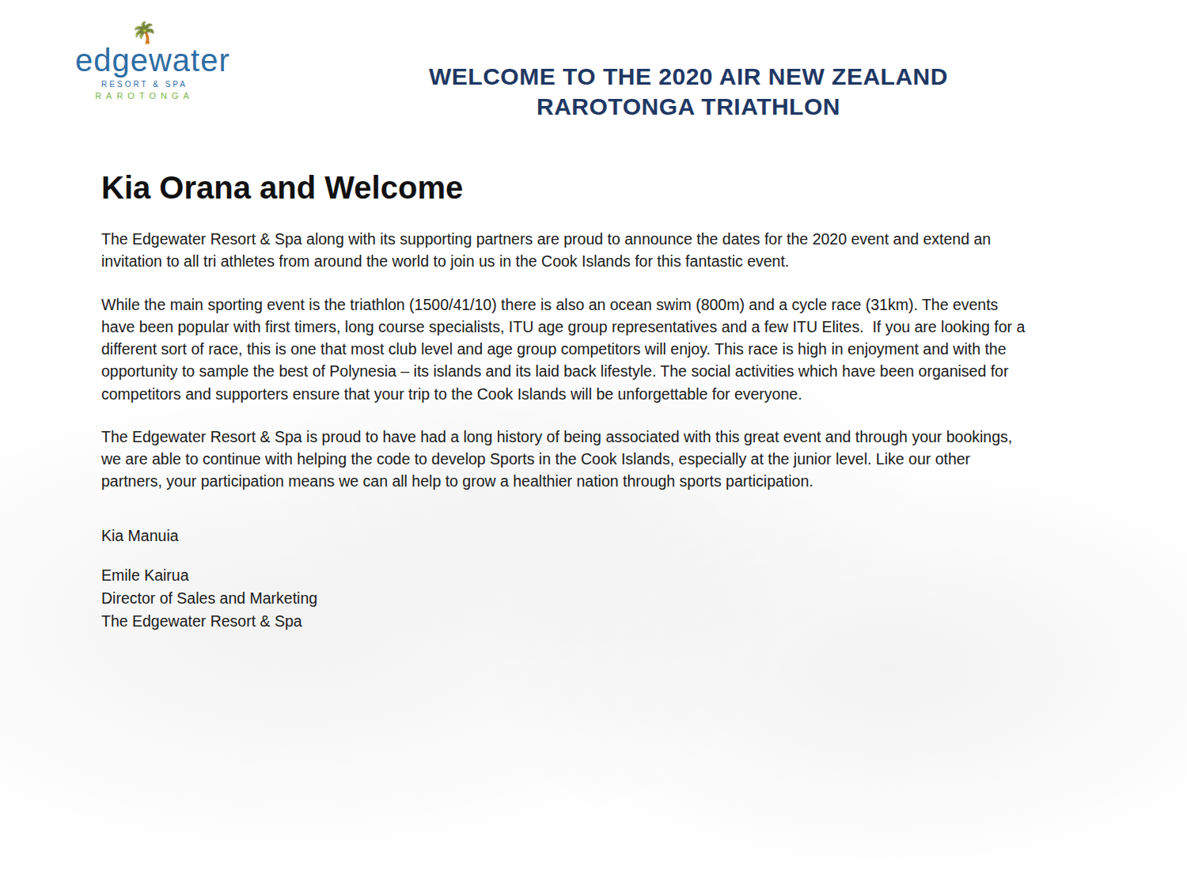🌴
edgewater
RESORT & SPA
RAROTONGA
WELCOME TO THE 2020 AIR NEW ZEALAND
RAROTONGA TRIATHLON
Kia Orana and Welcome
The Edgewater Resort & Spa along with its supporting partners are proud to announce the dates for the 2020 event and extend an invitation to all tri athletes from around the world to join us in the Cook Islands for this fantastic event.
While the main sporting event is the triathlon (1500/41/10) there is also an ocean swim (800m) and a cycle race (31km). The events have been popular with first timers, long course specialists, ITU age group representatives and a few ITU Elites. If you are looking for a different sort of race, this is one that most club level and age group competitors will enjoy. This race is high in enjoyment and with the opportunity to sample the best of Polynesia – its islands and its laid back lifestyle. The social activities which have been organised for competitors and supporters ensure that your trip to the Cook Islands will be unforgettable for everyone.
The Edgewater Resort & Spa is proud to have had a long history of being associated with this great event and through your bookings, we are able to continue with helping the code to develop Sports in the Cook Islands, especially at the junior level. Like our other partners, your participation means we can all help to grow a healthier nation through sports participation.
Kia Manuia
Emile Kairua
Director of Sales and Marketing
The Edgewater Resort & Spa